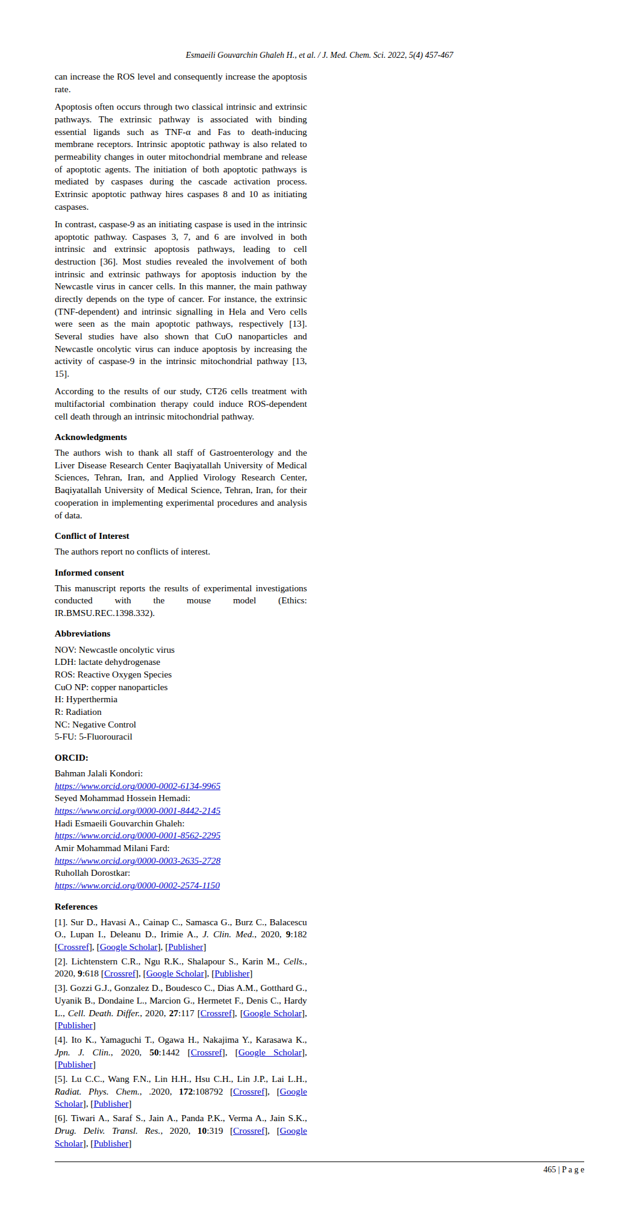Esmaeili Gouvarchin Ghaleh H., et al. / J. Med. Chem. Sci. 2022, 5(4) 457-467
can increase the ROS level and consequently increase the apoptosis rate.
Apoptosis often occurs through two classical intrinsic and extrinsic pathways. The extrinsic pathway is associated with binding essential ligands such as TNF-α and Fas to death-inducing membrane receptors. Intrinsic apoptotic pathway is also related to permeability changes in outer mitochondrial membrane and release of apoptotic agents. The initiation of both apoptotic pathways is mediated by caspases during the cascade activation process. Extrinsic apoptotic pathway hires caspases 8 and 10 as initiating caspases.
In contrast, caspase-9 as an initiating caspase is used in the intrinsic apoptotic pathway. Caspases 3, 7, and 6 are involved in both intrinsic and extrinsic apoptosis pathways, leading to cell destruction [36]. Most studies revealed the involvement of both intrinsic and extrinsic pathways for apoptosis induction by the Newcastle virus in cancer cells. In this manner, the main pathway directly depends on the type of cancer. For instance, the extrinsic (TNF-dependent) and intrinsic signalling in Hela and Vero cells were seen as the main apoptotic pathways, respectively [13]. Several studies have also shown that CuO nanoparticles and Newcastle oncolytic virus can induce apoptosis by increasing the activity of caspase-9 in the intrinsic mitochondrial pathway [13, 15].
According to the results of our study, CT26 cells treatment with multifactorial combination therapy could induce ROS-dependent cell death through an intrinsic mitochondrial pathway.
Acknowledgments
The authors wish to thank all staff of Gastroenterology and the Liver Disease Research Center Baqiyatallah University of Medical Sciences, Tehran, Iran, and Applied Virology Research Center, Baqiyatallah University of Medical Science, Tehran, Iran, for their cooperation in implementing experimental procedures and analysis of data.
Conflict of Interest
The authors report no conflicts of interest.
Informed consent
This manuscript reports the results of experimental investigations conducted with the mouse model (Ethics: IR.BMSU.REC.1398.332).
Abbreviations
NOV: Newcastle oncolytic virus
LDH: lactate dehydrogenase
ROS: Reactive Oxygen Species
CuO NP: copper nanoparticles
H: Hyperthermia
R: Radiation
NC: Negative Control
5-FU: 5-Fluorouracil
ORCID:
Bahman Jalali Kondori:
https://www.orcid.org/0000-0002-6134-9965
Seyed Mohammad Hossein Hemadi:
https://www.orcid.org/0000-0001-8442-2145
Hadi Esmaeili Gouvarchin Ghaleh:
https://www.orcid.org/0000-0001-8562-2295
Amir Mohammad Milani Fard:
https://www.orcid.org/0000-0003-2635-2728
Ruhollah Dorostkar:
https://www.orcid.org/0000-0002-2574-1150
References
[1]. Sur D., Havasi A., Cainap C., Samasca G., Burz C., Balacescu O., Lupan I., Deleanu D., Irimie A., J. Clin. Med., 2020, 9:182 [Crossref], [Google Scholar], [Publisher]
[2]. Lichtenstern C.R., Ngu R.K., Shalapour S., Karin M., Cells., 2020, 9:618 [Crossref], [Google Scholar], [Publisher]
[3]. Gozzi G.J., Gonzalez D., Boudesco C., Dias A.M., Gotthard G., Uyanik B., Dondaine L., Marcion G., Hermetet F., Denis C., Hardy L., Cell. Death. Differ., 2020, 27:117 [Crossref], [Google Scholar], [Publisher]
[4]. Ito K., Yamaguchi T., Ogawa H., Nakajima Y., Karasawa K., Jpn. J. Clin., 2020, 50:1442 [Crossref], [Google Scholar], [Publisher]
[5]. Lu C.C., Wang F.N., Lin H.H., Hsu C.H., Lin J.P., Lai L.H., Radiat. Phys. Chem., .2020, 172:108792 [Crossref], [Google Scholar], [Publisher]
[6]. Tiwari A., Saraf S., Jain A., Panda P.K., Verma A., Jain S.K., Drug. Deliv. Transl. Res., 2020, 10:319 [Crossref], [Google Scholar], [Publisher]
465 | P a g e